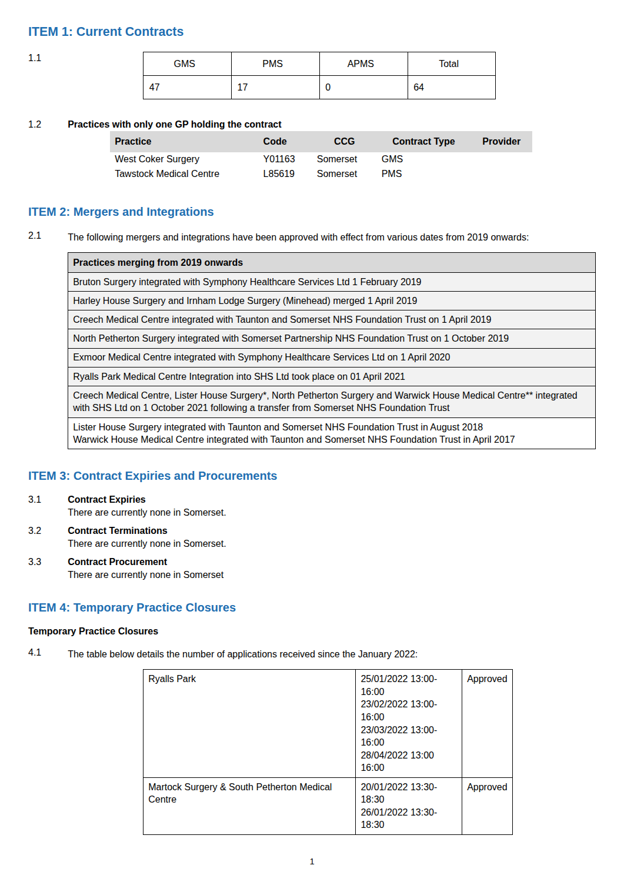ITEM 1: Current Contracts
1.1
| GMS | PMS | APMS | Total |
| 47 | 17 | 0 | 64 |
1.2
Practices with only one GP holding the contract
| Practice | Code | CCG | Contract Type | Provider |
| --- | --- | --- | --- | --- |
| West Coker Surgery | Y01163 | Somerset | GMS | |
| Tawstock Medical Centre | L85619 | Somerset | PMS | |
ITEM 2: Mergers and Integrations
2.1
The following mergers and integrations have been approved with effect from various dates from 2019 onwards:
| Practices merging from 2019 onwards |
| --- |
| Bruton Surgery integrated with Symphony Healthcare Services Ltd 1 February 2019 |
| Harley House Surgery and Irnham Lodge Surgery (Minehead) merged 1 April 2019 |
| Creech Medical Centre integrated with Taunton and Somerset NHS Foundation Trust on 1 April 2019 |
| North Petherton Surgery integrated with Somerset Partnership NHS Foundation Trust on 1 October 2019 |
| Exmoor Medical Centre integrated with Symphony Healthcare Services Ltd on 1 April 2020 |
| Ryalls Park Medical Centre Integration into SHS Ltd took place on 01 April 2021 |
| Creech Medical Centre, Lister House Surgery*, North Petherton Surgery and Warwick House Medical Centre** integrated with SHS Ltd on 1 October 2021 following a transfer from Somerset NHS Foundation Trust |
| Lister House Surgery integrated with Taunton and Somerset NHS Foundation Trust in August 2018 Warwick House Medical Centre integrated with Taunton and Somerset NHS Foundation Trust in April 2017 |
ITEM 3: Contract Expiries and Procurements
3.1
Contract Expiries
There are currently none in Somerset.
3.2
Contract Terminations
There are currently none in Somerset.
3.3
Contract Procurement
There are currently none in Somerset
ITEM 4: Temporary Practice Closures
Temporary Practice Closures
4.1
The table below details the number of applications received since the January 2022:
| Ryalls Park | 25/01/2022 13:00-16:00 23/02/2022 13:00-16:00 23/03/2022 13:00-16:00 28/04/2022 13:00 16:00 | Approved |
| Martock Surgery & South Petherton Medical Centre | 20/01/2022 13:30-18:30 26/01/2022 13:30-18:30 | Approved |
1